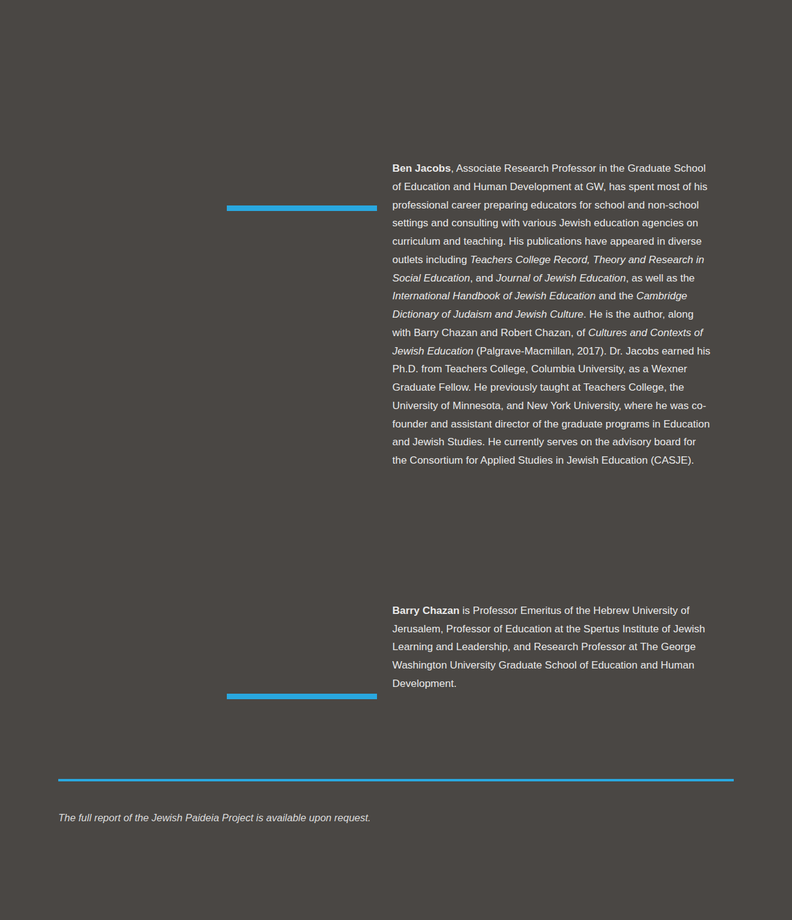Ben Jacobs, Associate Research Professor in the Graduate School of Education and Human Development at GW, has spent most of his professional career preparing educators for school and non-school settings and consulting with various Jewish education agencies on curriculum and teaching. His publications have appeared in diverse outlets including Teachers College Record, Theory and Research in Social Education, and Journal of Jewish Education, as well as the International Handbook of Jewish Education and the Cambridge Dictionary of Judaism and Jewish Culture. He is the author, along with Barry Chazan and Robert Chazan, of Cultures and Contexts of Jewish Education (Palgrave-Macmillan, 2017). Dr. Jacobs earned his Ph.D. from Teachers College, Columbia University, as a Wexner Graduate Fellow. He previously taught at Teachers College, the University of Minnesota, and New York University, where he was co-founder and assistant director of the graduate programs in Education and Jewish Studies. He currently serves on the advisory board for the Consortium for Applied Studies in Jewish Education (CASJE).
Barry Chazan is Professor Emeritus of the Hebrew University of Jerusalem, Professor of Education at the Spertus Institute of Jewish Learning and Leadership, and Research Professor at The George Washington University Graduate School of Education and Human Development.
The full report of the Jewish Paideia Project is available upon request.